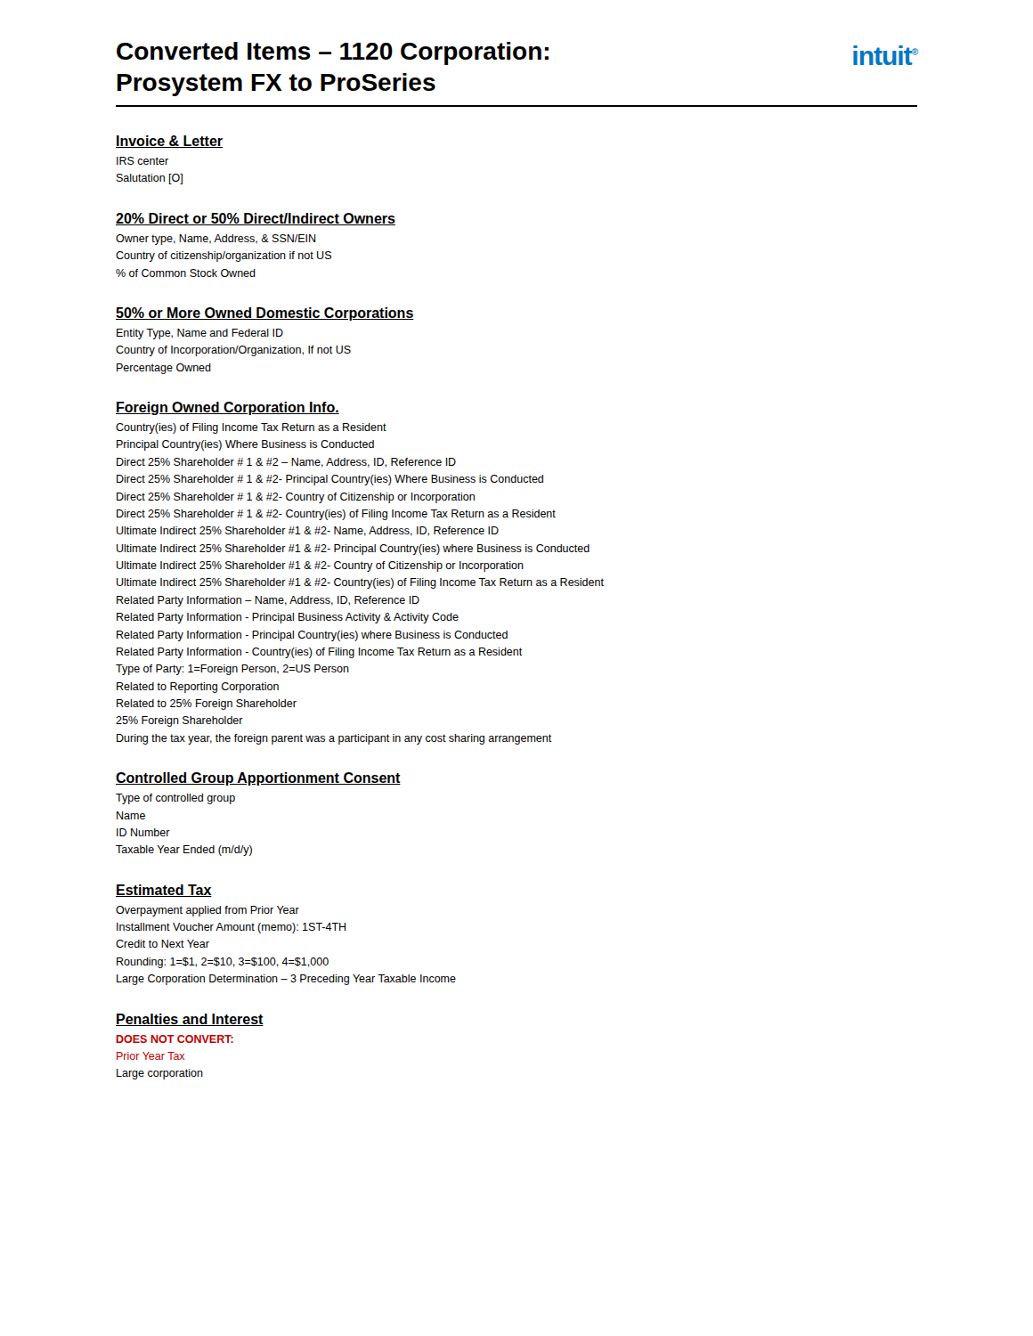intuit®
Converted Items – 1120 Corporation:
Prosystem FX to ProSeries
Invoice & Letter
IRS center
Salutation [O]
20% Direct or 50% Direct/Indirect Owners
Owner type, Name, Address, & SSN/EIN
Country of citizenship/organization if not US
% of Common Stock Owned
50% or More Owned Domestic Corporations
Entity Type, Name and Federal ID
Country of Incorporation/Organization, If not US
Percentage Owned
Foreign Owned Corporation Info.
Country(ies) of Filing Income Tax Return as a Resident
Principal Country(ies) Where Business is Conducted
Direct 25% Shareholder # 1 & #2 – Name, Address, ID, Reference ID
Direct 25% Shareholder # 1 & #2- Principal Country(ies) Where Business is Conducted
Direct 25% Shareholder # 1 & #2- Country of Citizenship or Incorporation
Direct 25% Shareholder # 1 & #2- Country(ies) of Filing Income Tax Return as a Resident
Ultimate Indirect 25% Shareholder #1 & #2- Name, Address, ID, Reference ID
Ultimate Indirect 25% Shareholder #1 & #2- Principal Country(ies) where Business is Conducted
Ultimate Indirect 25% Shareholder #1 & #2- Country of Citizenship or Incorporation
Ultimate Indirect 25% Shareholder #1 & #2- Country(ies) of Filing Income Tax Return as a Resident
Related Party Information – Name, Address, ID, Reference ID
Related Party Information - Principal Business Activity & Activity Code
Related Party Information - Principal Country(ies) where Business is Conducted
Related Party Information - Country(ies) of Filing Income Tax Return as a Resident
Type of Party: 1=Foreign Person, 2=US Person
Related to Reporting Corporation
Related to 25% Foreign Shareholder
25% Foreign Shareholder
During the tax year, the foreign parent was a participant in any cost sharing arrangement
Controlled Group Apportionment Consent
Type of controlled group
Name
ID Number
Taxable Year Ended (m/d/y)
Estimated Tax
Overpayment applied from Prior Year
Installment Voucher Amount (memo): 1ST-4TH
Credit to Next Year
Rounding: 1=$1, 2=$10, 3=$100, 4=$1,000
Large Corporation Determination – 3 Preceding Year Taxable Income
Penalties and Interest
DOES NOT CONVERT:
Prior Year Tax
Large corporation